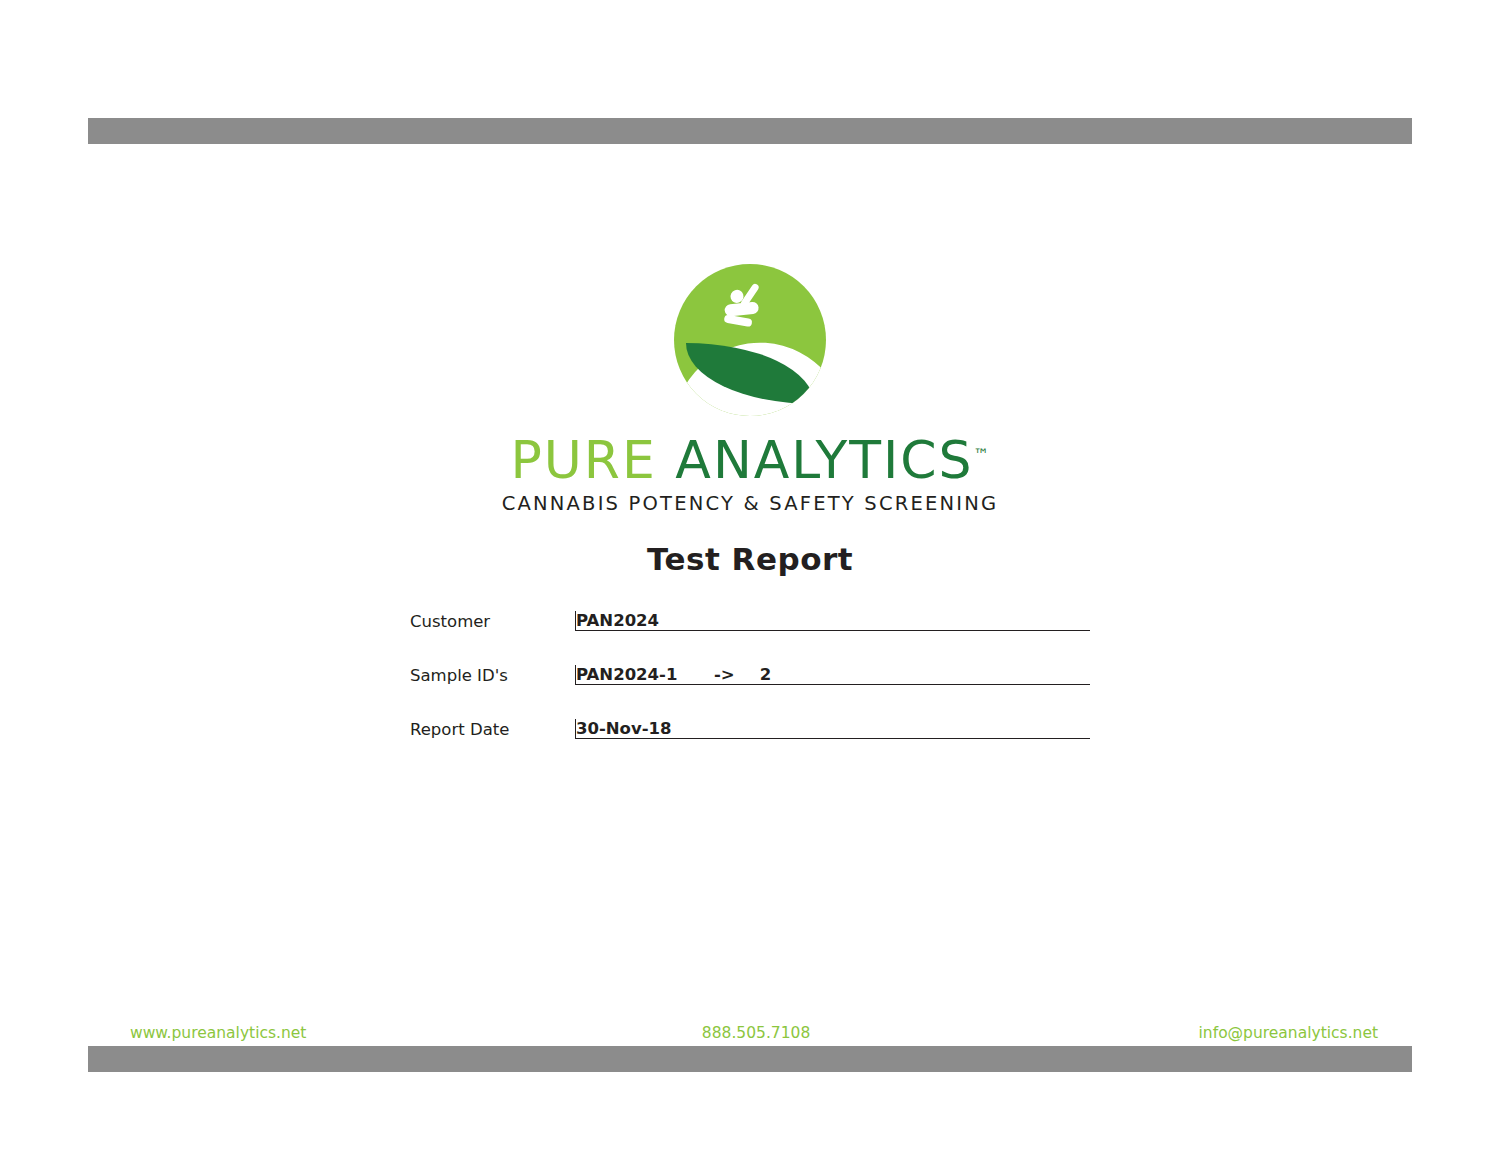PURE ANALYTICS™
CANNABIS POTENCY & SAFETY SCREENING
Test Report
| Customer | PAN2024 |
| Sample ID's | PAN2024-1 -> 2 |
| Report Date | 30-Nov-18 |
| www.pureanalytics.net | 888.505.7108 | info@pureanalytics.net |